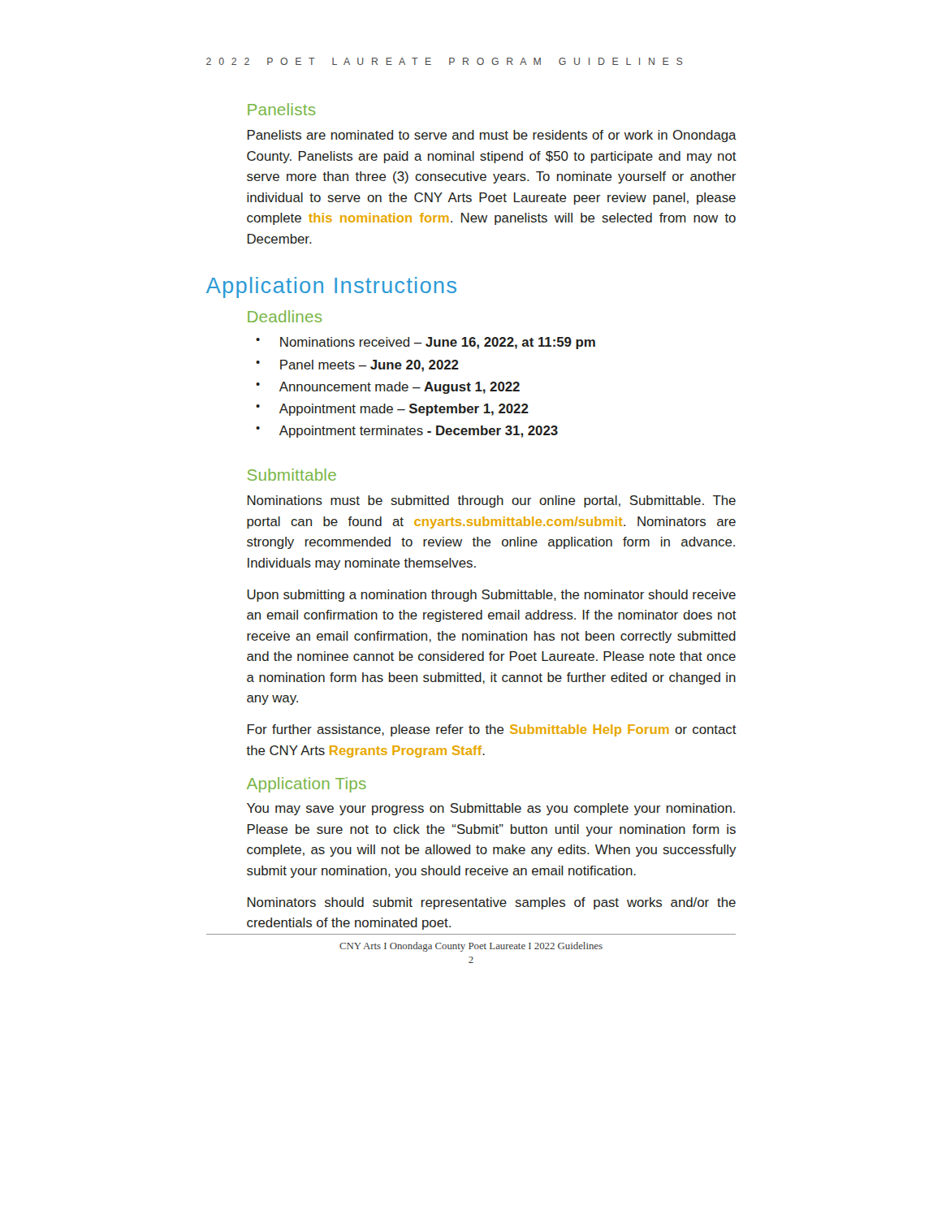2 0 2 2 P O E T L A U R E A T E P R O G R A M G U I D E L I N E S
Panelists
Panelists are nominated to serve and must be residents of or work in Onondaga County. Panelists are paid a nominal stipend of $50 to participate and may not serve more than three (3) consecutive years. To nominate yourself or another individual to serve on the CNY Arts Poet Laureate peer review panel, please complete this nomination form. New panelists will be selected from now to December.
Application Instructions
Deadlines
Nominations received – June 16, 2022, at 11:59 pm
Panel meets – June 20, 2022
Announcement made – August 1, 2022
Appointment made – September 1, 2022
Appointment terminates - December 31, 2023
Submittable
Nominations must be submitted through our online portal, Submittable. The portal can be found at cnyarts.submittable.com/submit. Nominators are strongly recommended to review the online application form in advance. Individuals may nominate themselves.
Upon submitting a nomination through Submittable, the nominator should receive an email confirmation to the registered email address. If the nominator does not receive an email confirmation, the nomination has not been correctly submitted and the nominee cannot be considered for Poet Laureate. Please note that once a nomination form has been submitted, it cannot be further edited or changed in any way.
For further assistance, please refer to the Submittable Help Forum or contact the CNY Arts Regrants Program Staff.
Application Tips
You may save your progress on Submittable as you complete your nomination. Please be sure not to click the “Submit” button until your nomination form is complete, as you will not be allowed to make any edits. When you successfully submit your nomination, you should receive an email notification.
Nominators should submit representative samples of past works and/or the credentials of the nominated poet.
CNY Arts I Onondaga County Poet Laureate I 2022 Guidelines
2